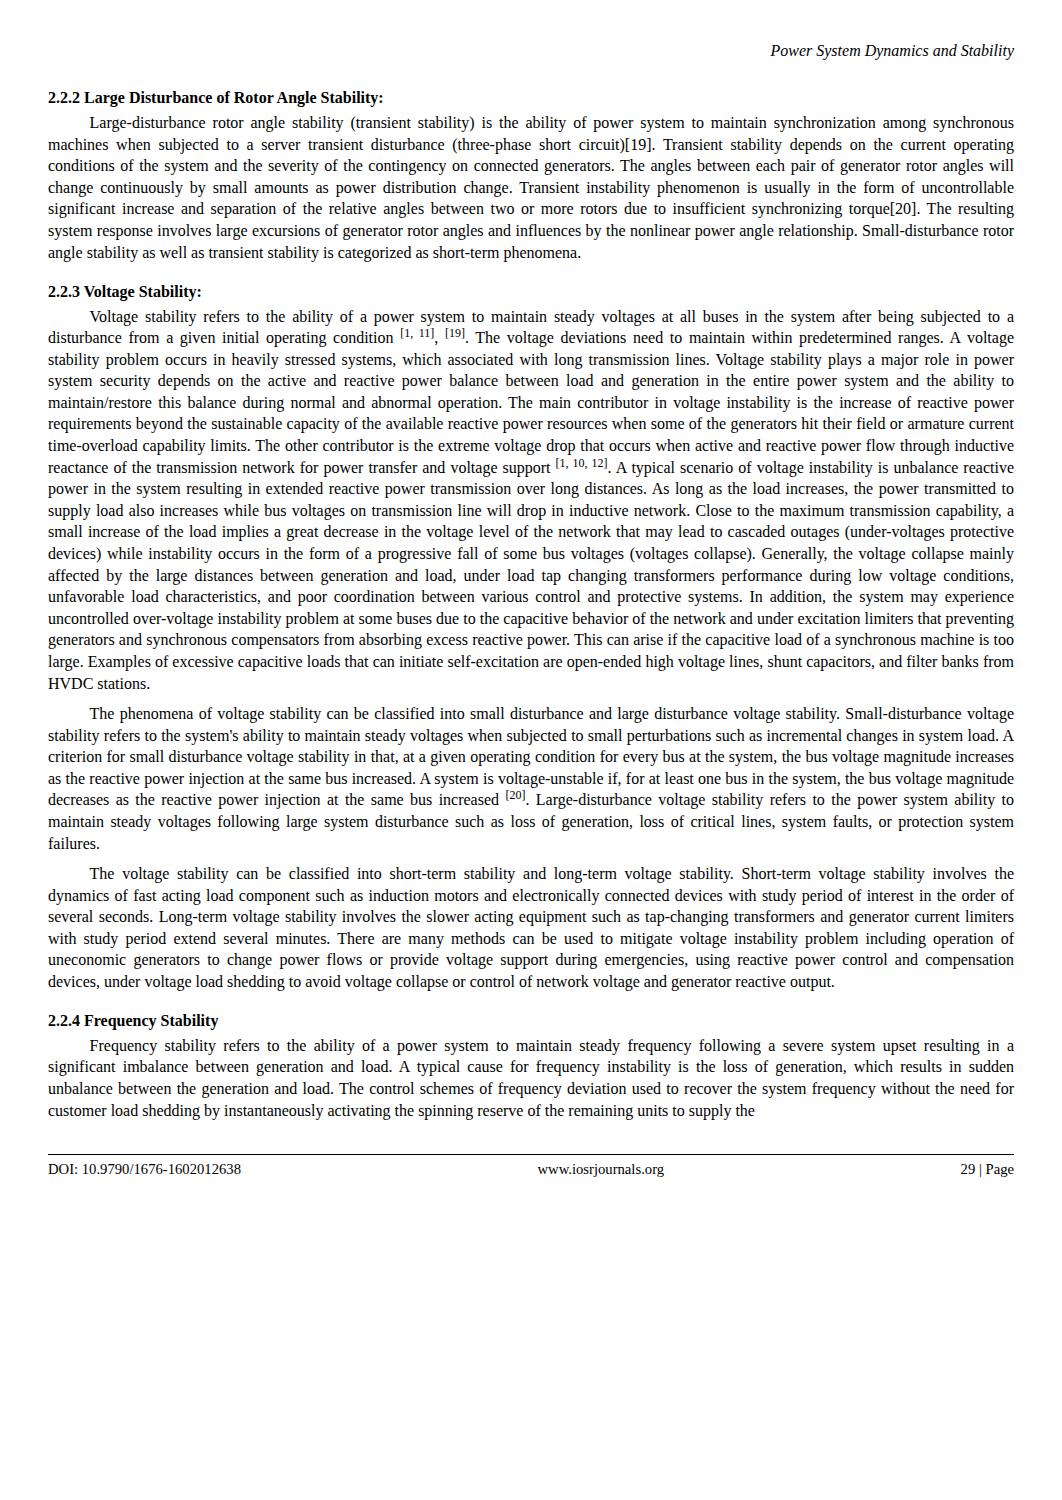Power System Dynamics and Stability
2.2.2 Large Disturbance of Rotor Angle Stability:
Large-disturbance rotor angle stability (transient stability) is the ability of power system to maintain synchronization among synchronous machines when subjected to a server transient disturbance (three-phase short circuit)[19]. Transient stability depends on the current operating conditions of the system and the severity of the contingency on connected generators. The angles between each pair of generator rotor angles will change continuously by small amounts as power distribution change. Transient instability phenomenon is usually in the form of uncontrollable significant increase and separation of the relative angles between two or more rotors due to insufficient synchronizing torque[20]. The resulting system response involves large excursions of generator rotor angles and influences by the nonlinear power angle relationship. Small-disturbance rotor angle stability as well as transient stability is categorized as short-term phenomena.
2.2.3 Voltage Stability:
Voltage stability refers to the ability of a power system to maintain steady voltages at all buses in the system after being subjected to a disturbance from a given initial operating condition [1, 11], [19]. The voltage deviations need to maintain within predetermined ranges. A voltage stability problem occurs in heavily stressed systems, which associated with long transmission lines. Voltage stability plays a major role in power system security depends on the active and reactive power balance between load and generation in the entire power system and the ability to maintain/restore this balance during normal and abnormal operation. The main contributor in voltage instability is the increase of reactive power requirements beyond the sustainable capacity of the available reactive power resources when some of the generators hit their field or armature current time-overload capability limits. The other contributor is the extreme voltage drop that occurs when active and reactive power flow through inductive reactance of the transmission network for power transfer and voltage support [1, 10, 12]. A typical scenario of voltage instability is unbalance reactive power in the system resulting in extended reactive power transmission over long distances. As long as the load increases, the power transmitted to supply load also increases while bus voltages on transmission line will drop in inductive network. Close to the maximum transmission capability, a small increase of the load implies a great decrease in the voltage level of the network that may lead to cascaded outages (under-voltages protective devices) while instability occurs in the form of a progressive fall of some bus voltages (voltages collapse). Generally, the voltage collapse mainly affected by the large distances between generation and load, under load tap changing transformers performance during low voltage conditions, unfavorable load characteristics, and poor coordination between various control and protective systems. In addition, the system may experience uncontrolled over-voltage instability problem at some buses due to the capacitive behavior of the network and under excitation limiters that preventing generators and synchronous compensators from absorbing excess reactive power. This can arise if the capacitive load of a synchronous machine is too large. Examples of excessive capacitive loads that can initiate self-excitation are open-ended high voltage lines, shunt capacitors, and filter banks from HVDC stations.
The phenomena of voltage stability can be classified into small disturbance and large disturbance voltage stability. Small-disturbance voltage stability refers to the system's ability to maintain steady voltages when subjected to small perturbations such as incremental changes in system load. A criterion for small disturbance voltage stability in that, at a given operating condition for every bus at the system, the bus voltage magnitude increases as the reactive power injection at the same bus increased. A system is voltage-unstable if, for at least one bus in the system, the bus voltage magnitude decreases as the reactive power injection at the same bus increased [20]. Large-disturbance voltage stability refers to the power system ability to maintain steady voltages following large system disturbance such as loss of generation, loss of critical lines, system faults, or protection system failures.
The voltage stability can be classified into short-term stability and long-term voltage stability. Short-term voltage stability involves the dynamics of fast acting load component such as induction motors and electronically connected devices with study period of interest in the order of several seconds. Long-term voltage stability involves the slower acting equipment such as tap-changing transformers and generator current limiters with study period extend several minutes. There are many methods can be used to mitigate voltage instability problem including operation of uneconomic generators to change power flows or provide voltage support during emergencies, using reactive power control and compensation devices, under voltage load shedding to avoid voltage collapse or control of network voltage and generator reactive output.
2.2.4 Frequency Stability
Frequency stability refers to the ability of a power system to maintain steady frequency following a severe system upset resulting in a significant imbalance between generation and load. A typical cause for frequency instability is the loss of generation, which results in sudden unbalance between the generation and load. The control schemes of frequency deviation used to recover the system frequency without the need for customer load shedding by instantaneously activating the spinning reserve of the remaining units to supply the
DOI: 10.9790/1676-1602012638 www.iosrjournals.org 29 | Page